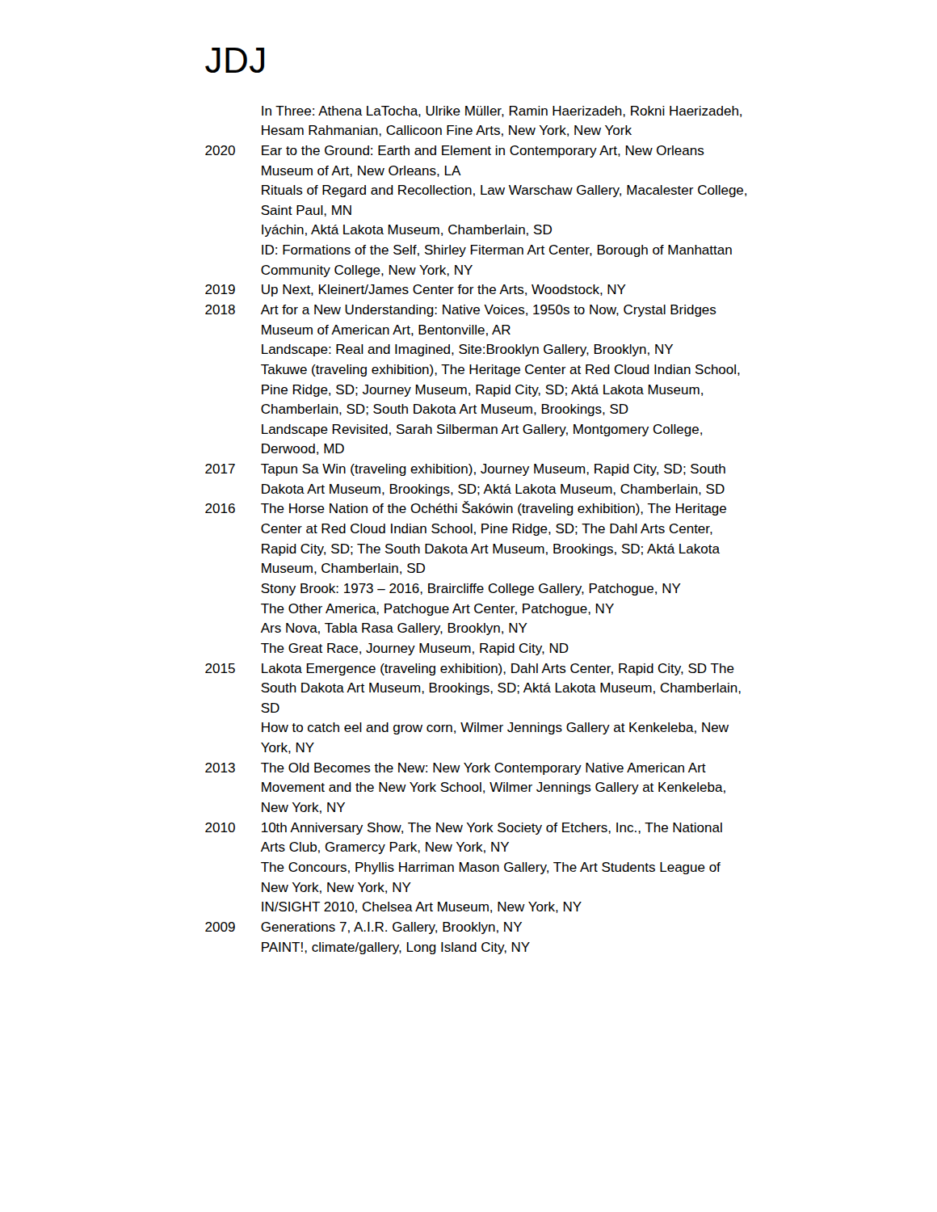JDJ
| | In Three: Athena LaTocha, Ulrike Müller, Ramin Haerizadeh, Rokni Haerizadeh, Hesam Rahmanian, Callicoon Fine Arts, New York, New York |
| 2020 | Ear to the Ground: Earth and Element in Contemporary Art, New Orleans Museum of Art, New Orleans, LA Rituals of Regard and Recollection, Law Warschaw Gallery, Macalester College, Saint Paul, MN Iyáchin, Aktá Lakota Museum, Chamberlain, SD ID: Formations of the Self, Shirley Fiterman Art Center, Borough of Manhattan Community College, New York, NY |
| 2019 | Up Next, Kleinert/James Center for the Arts, Woodstock, NY |
| 2018 | Art for a New Understanding: Native Voices, 1950s to Now, Crystal Bridges Museum of American Art, Bentonville, AR Landscape: Real and Imagined, Site:Brooklyn Gallery, Brooklyn, NY Takuwe (traveling exhibition), The Heritage Center at Red Cloud Indian School, Pine Ridge, SD; Journey Museum, Rapid City, SD; Aktá Lakota Museum, Chamberlain, SD; South Dakota Art Museum, Brookings, SD Landscape Revisited, Sarah Silberman Art Gallery, Montgomery College, Derwood, MD |
| 2017 | Tapun Sa Win (traveling exhibition), Journey Museum, Rapid City, SD; South Dakota Art Museum, Brookings, SD; Aktá Lakota Museum, Chamberlain, SD |
| 2016 | The Horse Nation of the Ochéthi Šakówin (traveling exhibition), The Heritage Center at Red Cloud Indian School, Pine Ridge, SD; The Dahl Arts Center, Rapid City, SD; The South Dakota Art Museum, Brookings, SD; Aktá Lakota Museum, Chamberlain, SD Stony Brook: 1973 – 2016, Braircliffe College Gallery, Patchogue, NY The Other America, Patchogue Art Center, Patchogue, NY Ars Nova, Tabla Rasa Gallery, Brooklyn, NY The Great Race, Journey Museum, Rapid City, ND |
| 2015 | Lakota Emergence (traveling exhibition), Dahl Arts Center, Rapid City, SD The South Dakota Art Museum, Brookings, SD; Aktá Lakota Museum, Chamberlain, SD How to catch eel and grow corn, Wilmer Jennings Gallery at Kenkeleba, New York, NY |
| 2013 | The Old Becomes the New: New York Contemporary Native American Art Movement and the New York School, Wilmer Jennings Gallery at Kenkeleba, New York, NY |
| 2010 | 10th Anniversary Show, The New York Society of Etchers, Inc., The National Arts Club, Gramercy Park, New York, NY The Concours, Phyllis Harriman Mason Gallery, The Art Students League of New York, New York, NY IN/SIGHT 2010, Chelsea Art Museum, New York, NY |
| 2009 | Generations 7, A.I.R. Gallery, Brooklyn, NY PAINT!, climate/gallery, Long Island City, NY |